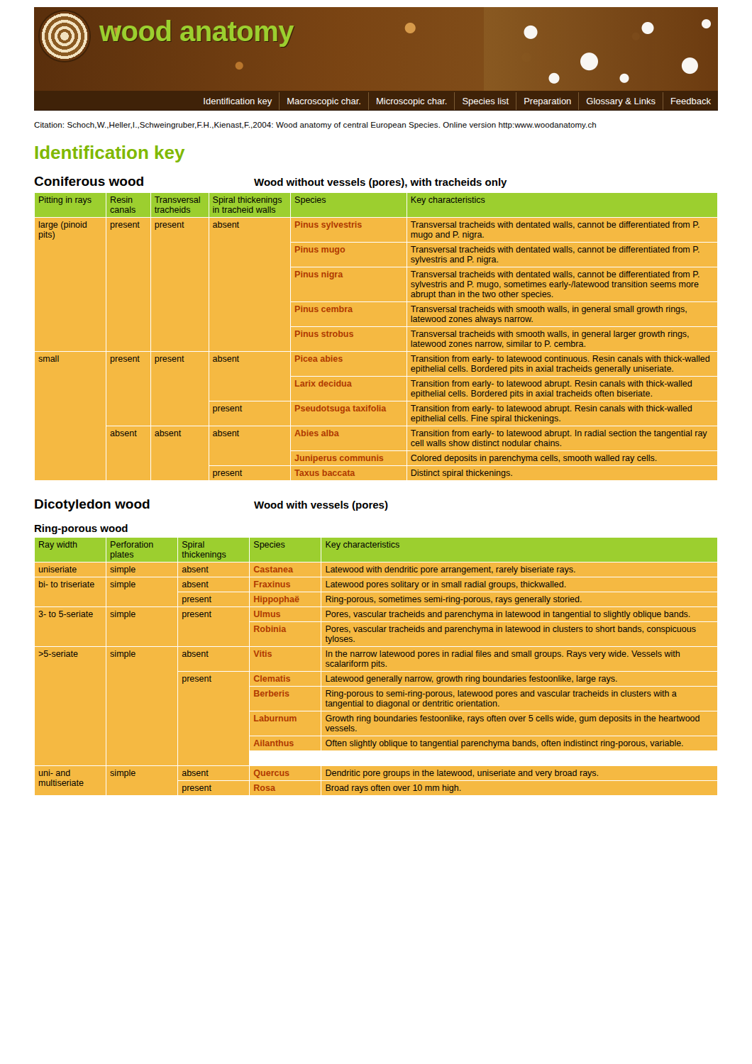wood anatomy
Identification key
Macroscopic char.
Microscopic char.
Species list
Preparation
Glossary & Links
Feedback
Citation: Schoch,W.,Heller,I.,Schweingruber,F.H.,Kienast,F.,2004: Wood anatomy of central European Species. Online version http:www.woodanatomy.ch
Identification key
Coniferous wood
Wood without vessels (pores), with tracheids only
| Pitting in rays | Resin canals | Transversal tracheids | Spiral thickenings in tracheid walls | Species | Key characteristics |
| --- | --- | --- | --- | --- | --- |
| large (pinoid pits) | present | present | absent | Pinus sylvestris | Transversal tracheids with dentated walls, cannot be differentiated from P. mugo and P. nigra. |
| Pinus mugo | Transversal tracheids with dentated walls, cannot be differentiated from P. sylvestris and P. nigra. |
| Pinus nigra | Transversal tracheids with dentated walls, cannot be differentiated from P. sylvestris and P. mugo, sometimes early-/latewood transition seems more abrupt than in the two other species. |
| Pinus cembra | Transversal tracheids with smooth walls, in general small growth rings, latewood zones always narrow. |
| Pinus strobus | Transversal tracheids with smooth walls, in general larger growth rings, latewood zones narrow, similar to P. cembra. |
| small | present | present | absent | Picea abies | Transition from early- to latewood continuous. Resin canals with thick-walled epithelial cells. Bordered pits in axial tracheids generally uniseriate. |
| Larix decidua | Transition from early- to latewood abrupt. Resin canals with thick-walled epithelial cells. Bordered pits in axial tracheids often biseriate. |
| present | Pseudotsuga taxifolia | Transition from early- to latewood abrupt. Resin canals with thick-walled epithelial cells. Fine spiral thickenings. |
| absent | absent | absent | Abies alba | Transition from early- to latewood abrupt. In radial section the tangential ray cell walls show distinct nodular chains. |
| Juniperus communis | Colored deposits in parenchyma cells, smooth walled ray cells. |
| present | Taxus baccata | Distinct spiral thickenings. |
Dicotyledon wood
Wood with vessels (pores)
Ring-porous wood
| Ray width | Perforation plates | Spiral thickenings | Species | Key characteristics |
| --- | --- | --- | --- | --- |
| uniseriate | simple | absent | Castanea | Latewood with dendritic pore arrangement, rarely biseriate rays. |
| bi- to triseriate | simple | absent | Fraxinus | Latewood pores solitary or in small radial groups, thickwalled. |
| present | Hippophaë | Ring-porous, sometimes semi-ring-porous, rays generally storied. |
| 3- to 5-seriate | simple | present | Ulmus | Pores, vascular tracheids and parenchyma in latewood in tangential to slightly oblique bands. |
| Robinia | Pores, vascular tracheids and parenchyma in latewood in clusters to short bands, conspicuous tyloses. |
| >5-seriate | simple | absent | Vitis | In the narrow latewood pores in radial files and small groups. Rays very wide. Vessels with scalariform pits. |
| present | Clematis | Latewood generally narrow, growth ring boundaries festoonlike, large rays. |
| Berberis | Ring-porous to semi-ring-porous, latewood pores and vascular tracheids in clusters with a tangential to diagonal or dentritic orientation. |
| Laburnum | Growth ring boundaries festoonlike, rays often over 5 cells wide, gum deposits in the heartwood vessels. |
| Ailanthus | Often slightly oblique to tangential parenchyma bands, often indistinct ring-porous, variable. |
| uni- and multiseriate | simple | absent | Quercus | Dendritic pore groups in the latewood, uniseriate and very broad rays. |
| present | Rosa | Broad rays often over 10 mm high. |